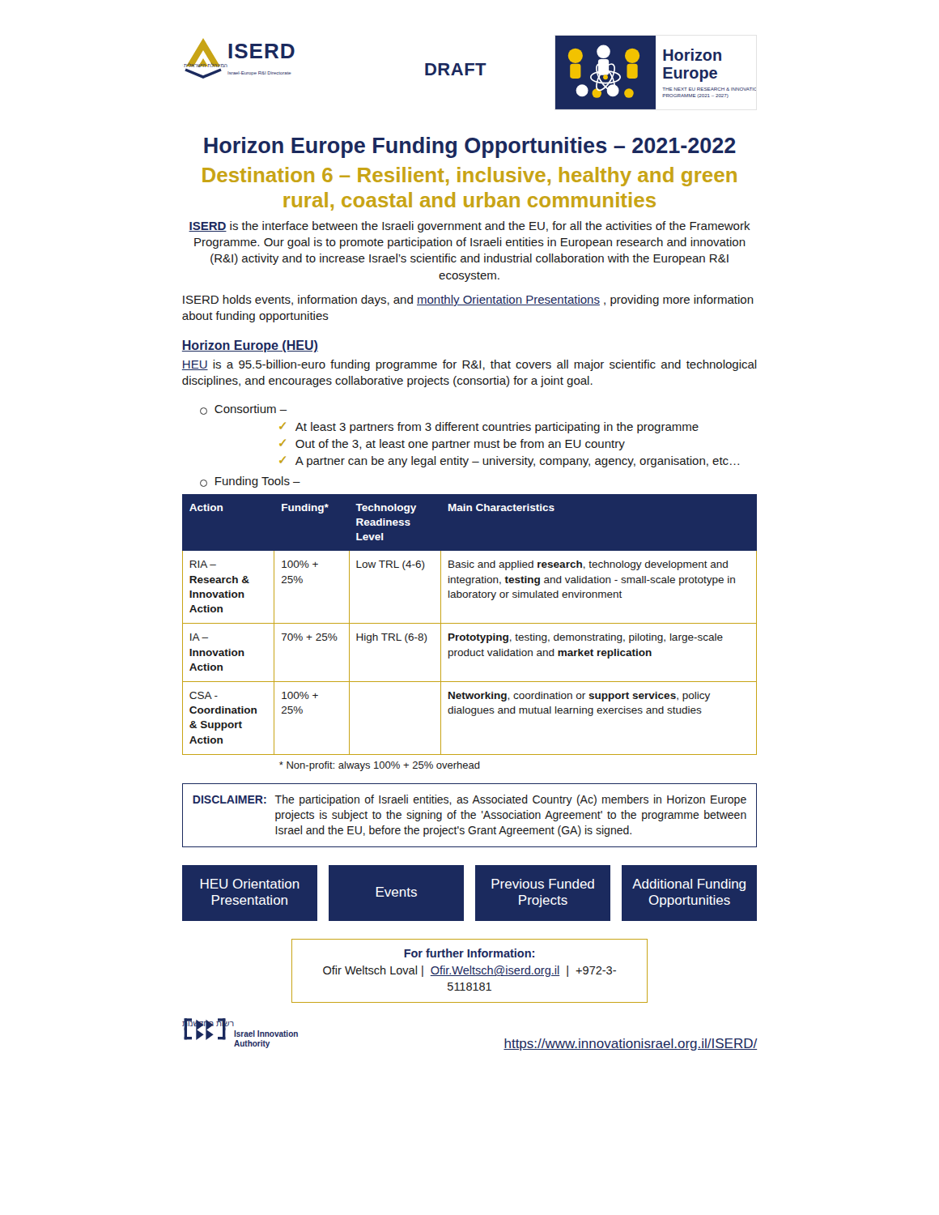ISERD logo ISERD המינהלת הישראלית למו"פ האירופי Israel-Europe R&I Directorate
DRAFT
Horizon Europe logo Horizon Europe THE NEXT EU RESEARCH & INNOVATION PROGRAMME (2021 – 2027)
Horizon Europe Funding Opportunities – 2021-2022
Destination 6 – Resilient, inclusive, healthy and green rural, coastal and urban communities
ISERD is the interface between the Israeli government and the EU, for all the activities of the Framework Programme. Our goal is to promote participation of Israeli entities in European research and innovation (R&I) activity and to increase Israel’s scientific and industrial collaboration with the European R&I ecosystem.
ISERD holds events, information days, and monthly Orientation Presentations , providing more information about funding opportunities
Horizon Europe (HEU)
HEU is a 95.5-billion-euro funding programme for R&I, that covers all major scientific and technological disciplines, and encourages collaborative projects (consortia) for a joint goal.
Consortium –
At least 3 partners from 3 different countries participating in the programme
Out of the 3, at least one partner must be from an EU country
A partner can be any legal entity – university, company, agency, organisation, etc…
Funding Tools –
| Action | Funding* | Technology Readiness Level | Main Characteristics |
| --- | --- | --- | --- |
| RIA – Research & Innovation Action | 100% + 25% | Low TRL (4-6) | Basic and applied research , technology development and integration, testing and validation - small-scale prototype in laboratory or simulated environment |
| IA – Innovation Action | 70% + 25% | High TRL (6-8) | Prototyping , testing, demonstrating, piloting, large-scale product validation and market replication |
| CSA - Coordination & Support Action | 100% + 25% | | Networking , coordination or support services , policy dialogues and mutual learning exercises and studies |
* Non-profit: always 100% + 25% overhead
DISCLAIMER:
The participation of Israeli entities, as Associated Country (Ac) members in Horizon Europe projects is subject to the signing of the 'Association Agreement' to the programme between Israel and the EU, before the project's Grant Agreement (GA) is signed.
HEU Orientation Presentation Events Previous Funded Projects Additional Funding Opportunities
For further Information:
Ofir Weltsch Loval | Ofir.Weltsch@iserd.org.il | +972-3- 5118181
Israel Innovation Authority רשות החדשנות Israel Innovation Authority
https://www.innovationisrael.org.il/ISERD/